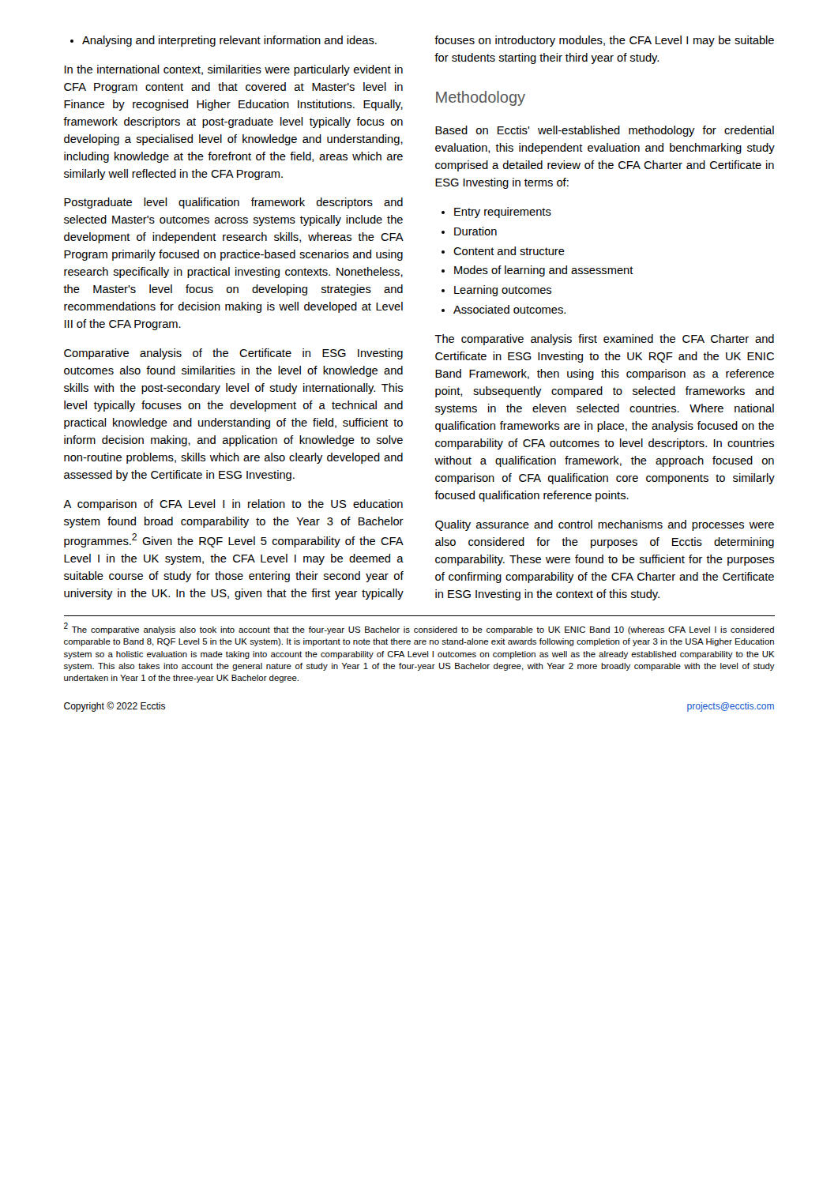Analysing and interpreting relevant information and ideas.
In the international context, similarities were particularly evident in CFA Program content and that covered at Master's level in Finance by recognised Higher Education Institutions. Equally, framework descriptors at post-graduate level typically focus on developing a specialised level of knowledge and understanding, including knowledge at the forefront of the field, areas which are similarly well reflected in the CFA Program.
Postgraduate level qualification framework descriptors and selected Master's outcomes across systems typically include the development of independent research skills, whereas the CFA Program primarily focused on practice-based scenarios and using research specifically in practical investing contexts. Nonetheless, the Master's level focus on developing strategies and recommendations for decision making is well developed at Level III of the CFA Program.
Comparative analysis of the Certificate in ESG Investing outcomes also found similarities in the level of knowledge and skills with the post-secondary level of study internationally. This level typically focuses on the development of a technical and practical knowledge and understanding of the field, sufficient to inform decision making, and application of knowledge to solve non-routine problems, skills which are also clearly developed and assessed by the Certificate in ESG Investing.
A comparison of CFA Level I in relation to the US education system found broad comparability to the Year 3 of Bachelor programmes.2 Given the RQF Level 5 comparability of the CFA Level I in the UK system, the CFA Level I may be deemed a suitable course of study for those entering their second year of university in the UK. In the US, given that the first year typically focuses on introductory modules, the CFA Level I may be suitable for students starting their third year of study.
Methodology
Based on Ecctis' well-established methodology for credential evaluation, this independent evaluation and benchmarking study comprised a detailed review of the CFA Charter and Certificate in ESG Investing in terms of:
Entry requirements
Duration
Content and structure
Modes of learning and assessment
Learning outcomes
Associated outcomes.
The comparative analysis first examined the CFA Charter and Certificate in ESG Investing to the UK RQF and the UK ENIC Band Framework, then using this comparison as a reference point, subsequently compared to selected frameworks and systems in the eleven selected countries. Where national qualification frameworks are in place, the analysis focused on the comparability of CFA outcomes to level descriptors. In countries without a qualification framework, the approach focused on comparison of CFA qualification core components to similarly focused qualification reference points.
Quality assurance and control mechanisms and processes were also considered for the purposes of Ecctis determining comparability. These were found to be sufficient for the purposes of confirming comparability of the CFA Charter and the Certificate in ESG Investing in the context of this study.
2 The comparative analysis also took into account that the four-year US Bachelor is considered to be comparable to UK ENIC Band 10 (whereas CFA Level I is considered comparable to Band 8, RQF Level 5 in the UK system). It is important to note that there are no stand-alone exit awards following completion of year 3 in the USA Higher Education system so a holistic evaluation is made taking into account the comparability of CFA Level I outcomes on completion as well as the already established comparability to the UK system. This also takes into account the general nature of study in Year 1 of the four-year US Bachelor degree, with Year 2 more broadly comparable with the level of study undertaken in Year 1 of the three-year UK Bachelor degree.
Copyright © 2022 Ecctis projects@ecctis.com